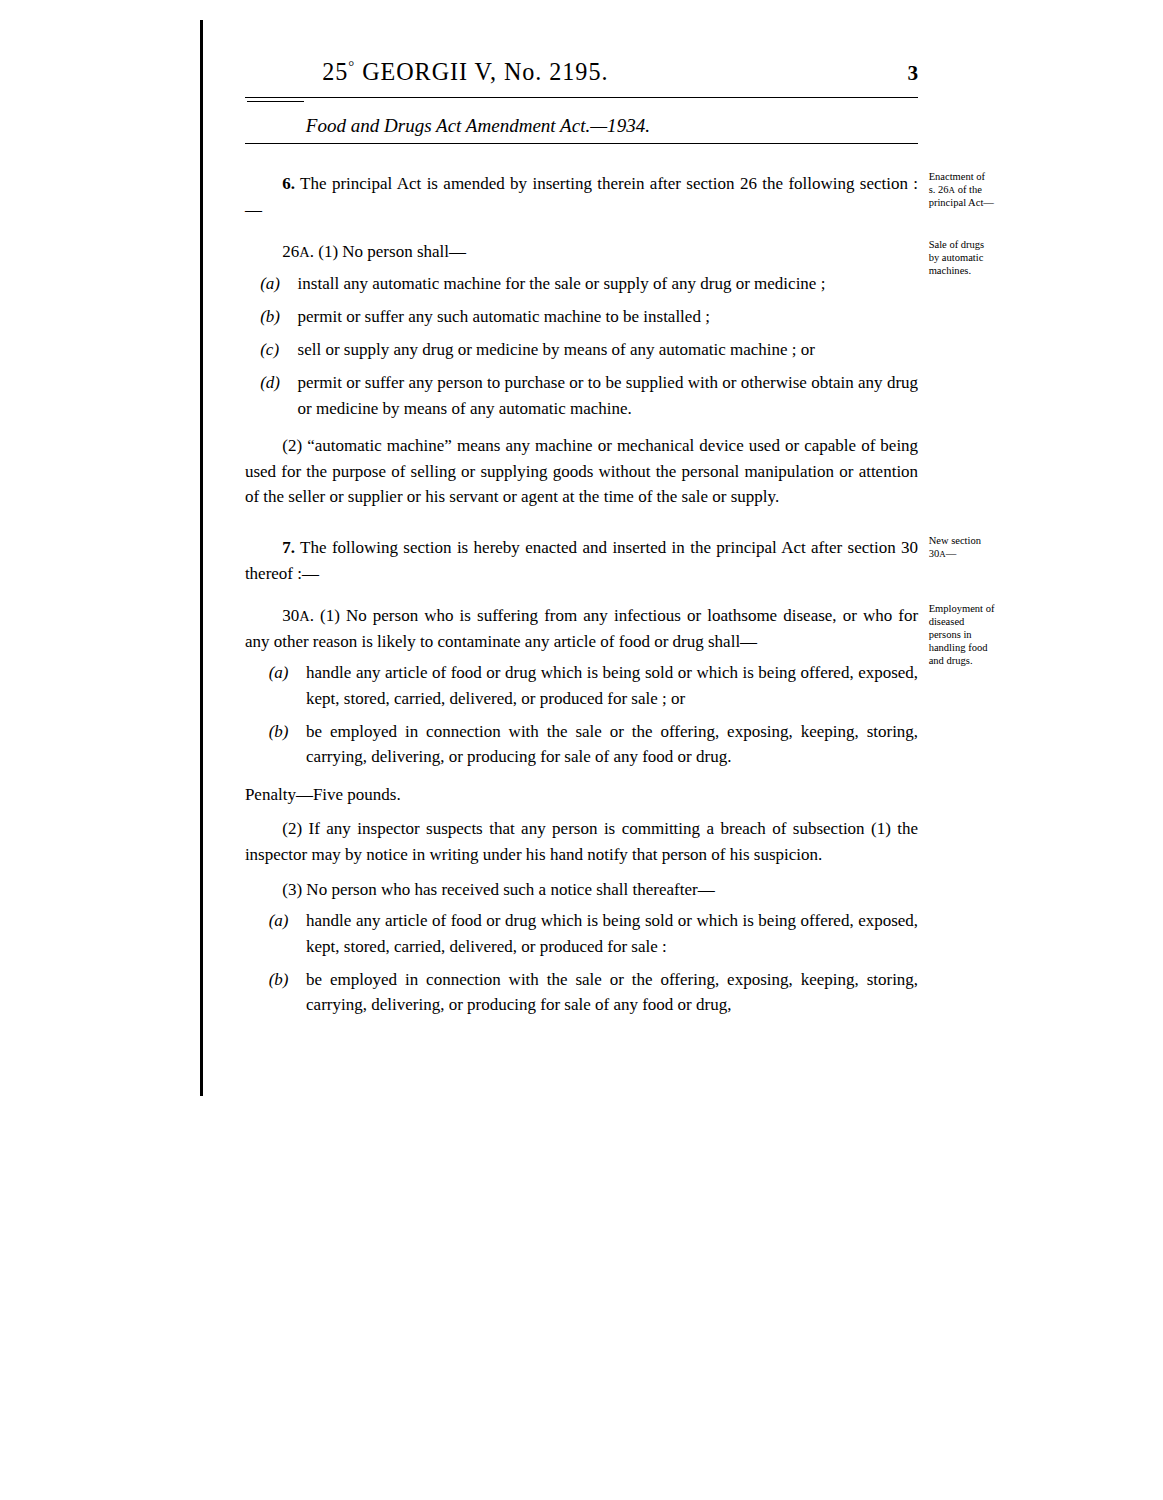25° GEORGII V, No. 2195.
3
Food and Drugs Act Amendment Act.—1934.
Enactment of
s. 26A of the
principal Act—
6. The principal Act is amended by inserting therein after section 26 the following section :—
Sale of drugs
by automatic
machines.
26A. (1) No person shall—
(a) install any automatic machine for the sale or supply of any drug or medicine ;
(b) permit or suffer any such automatic machine to be installed ;
(c) sell or supply any drug or medicine by means of any automatic machine ; or
(d) permit or suffer any person to purchase or to be supplied with or otherwise obtain any drug or medicine by means of any automatic machine.
(2) “automatic machine” means any machine or mechanical device used or capable of being used for the purpose of selling or supplying goods without the personal manipulation or attention of the seller or supplier or his servant or agent at the time of the sale or supply.
New section
30A—
7. The following section is hereby enacted and inserted in the principal Act after section 30 thereof :—
Employment of
diseased
persons in
handling food
and drugs.
30A. (1) No person who is suffering from any infectious or loathsome disease, or who for any other reason is likely to contaminate any article of food or drug shall—
(a) handle any article of food or drug which is being sold or which is being offered, exposed, kept, stored, carried, delivered, or produced for sale ; or
(b) be employed in connection with the sale or the offering, exposing, keeping, storing, carrying, delivering, or producing for sale of any food or drug.
Penalty—Five pounds.
(2) If any inspector suspects that any person is committing a breach of subsection (1) the inspector may by notice in writing under his hand notify that person of his suspicion.
(3) No person who has received such a notice shall thereafter—
(a) handle any article of food or drug which is being sold or which is being offered, exposed, kept, stored, carried, delivered, or produced for sale :
(b) be employed in connection with the sale or the offering, exposing, keeping, storing, carrying, delivering, or producing for sale of any food or drug,